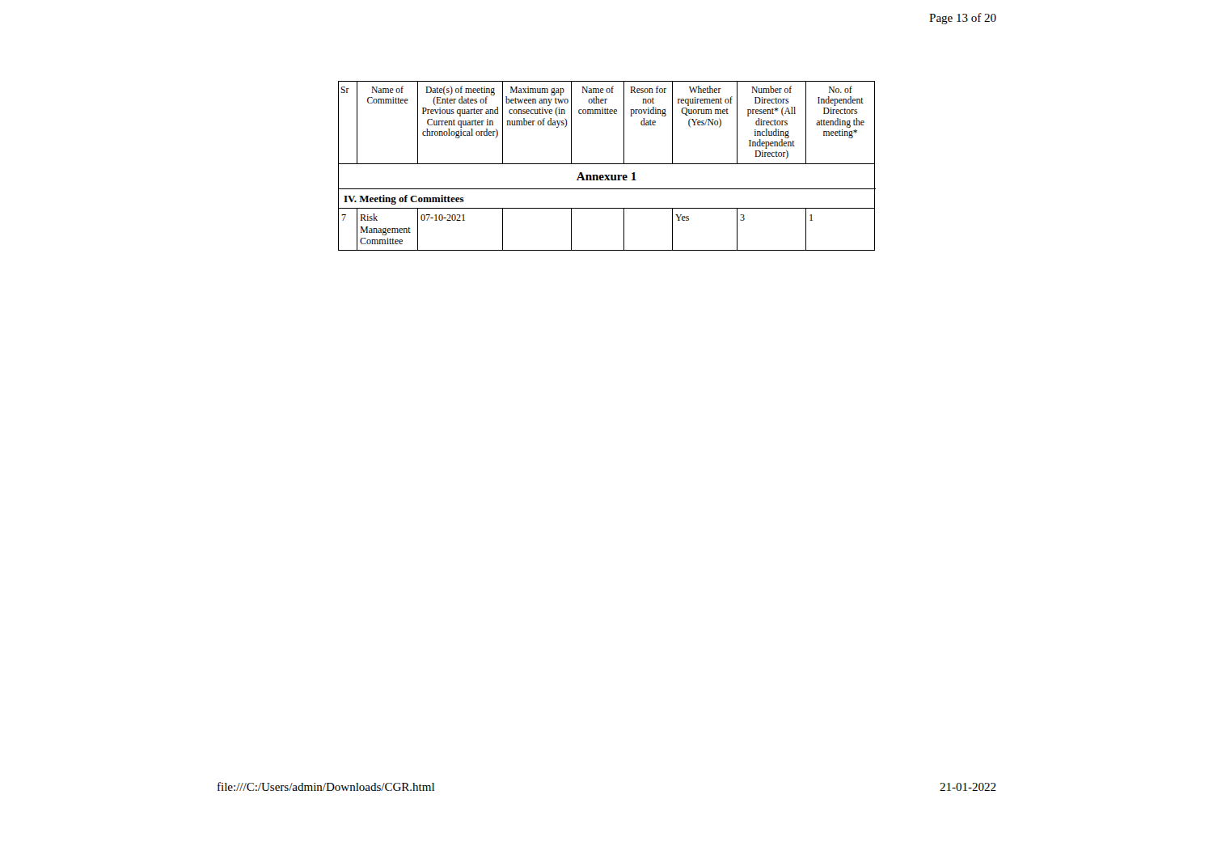Page 13 of 20
| Annexure 1 |
| IV. Meeting of Committees |
| Sr | Name of Committee | Date(s) of meeting (Enter dates of Previous quarter and Current quarter in chronological order) | Maximum gap between any two consecutive (in number of days) | Name of other committee | Reson for not providing date | Whether requirement of Quorum met (Yes/No) | Number of Directors present* (All directors including Independent Director) | No. of Independent Directors attending the meeting* |
| 7 | Risk Management Committee | 07-10-2021 | | | | Yes | 3 | 1 |
file:///C:/Users/admin/Downloads/CGR.html
21-01-2022